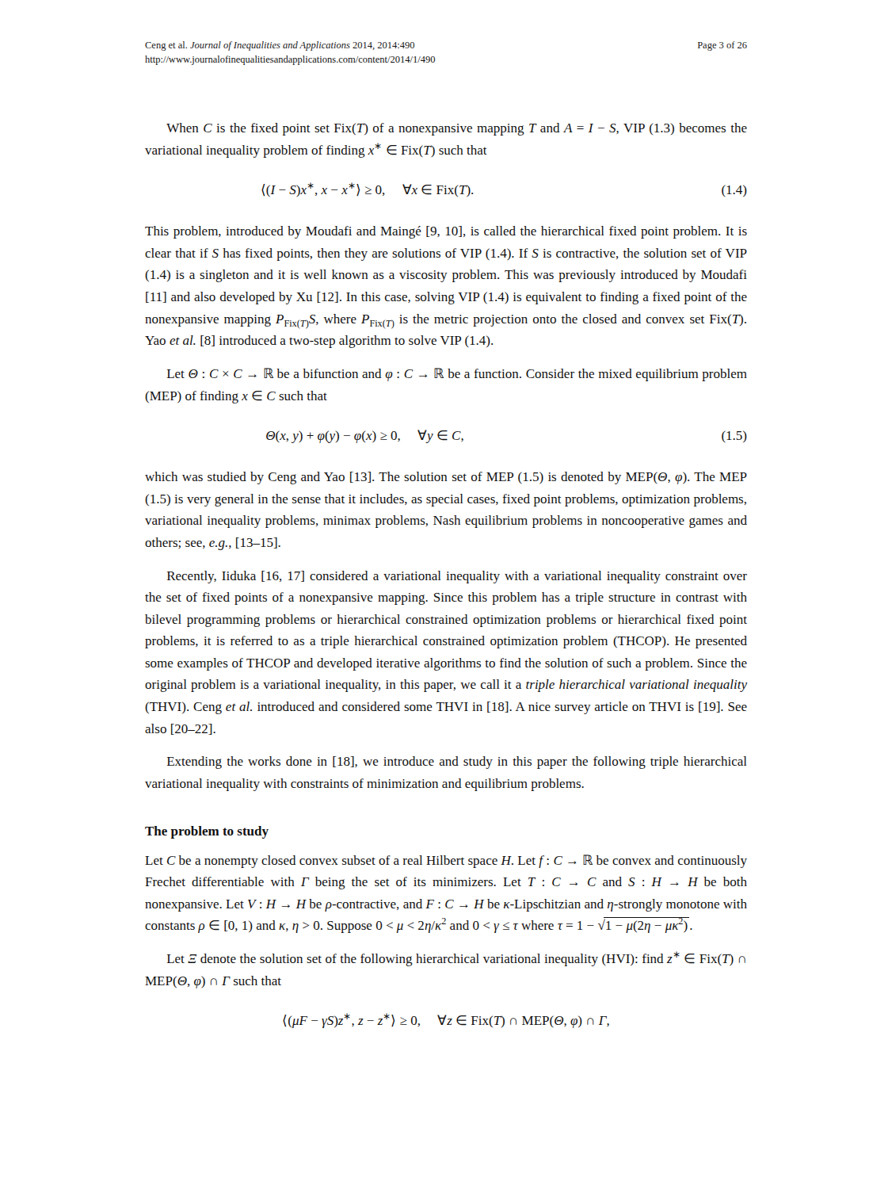Ceng et al. Journal of Inequalities and Applications 2014, 2014:490
http://www.journalofinequalitiesandapplications.com/content/2014/1/490
Page 3 of 26
When C is the fixed point set Fix(T) of a nonexpansive mapping T and A = I − S, VIP (1.3) becomes the variational inequality problem of finding x∗ ∈ Fix(T) such that
⟨(I − S)x∗, x − x∗⟩ ≥ 0, ∀x ∈ Fix(T).
(1.4)
This problem, introduced by Moudafi and Maingé [9, 10], is called the hierarchical fixed point problem. It is clear that if S has fixed points, then they are solutions of VIP (1.4). If S is contractive, the solution set of VIP (1.4) is a singleton and it is well known as a viscosity problem. This was previously introduced by Moudafi [11] and also developed by Xu [12]. In this case, solving VIP (1.4) is equivalent to finding a fixed point of the nonexpansive mapping PFix(T)S, where PFix(T) is the metric projection onto the closed and convex set Fix(T). Yao et al. [8] introduced a two-step algorithm to solve VIP (1.4).
Let Θ : C × C → ℝ be a bifunction and φ : C → ℝ be a function. Consider the mixed equilibrium problem (MEP) of finding x ∈ C such that
Θ(x, y) + φ(y) − φ(x) ≥ 0, ∀y ∈ C,
(1.5)
which was studied by Ceng and Yao [13]. The solution set of MEP (1.5) is denoted by MEP(Θ, φ). The MEP (1.5) is very general in the sense that it includes, as special cases, fixed point problems, optimization problems, variational inequality problems, minimax problems, Nash equilibrium problems in noncooperative games and others; see, e.g., [13–15].
Recently, Iiduka [16, 17] considered a variational inequality with a variational inequality constraint over the set of fixed points of a nonexpansive mapping. Since this problem has a triple structure in contrast with bilevel programming problems or hierarchical constrained optimization problems or hierarchical fixed point problems, it is referred to as a triple hierarchical constrained optimization problem (THCOP). He presented some examples of THCOP and developed iterative algorithms to find the solution of such a problem. Since the original problem is a variational inequality, in this paper, we call it a triple hierarchical variational inequality (THVI). Ceng et al. introduced and considered some THVI in [18]. A nice survey article on THVI is [19]. See also [20–22].
Extending the works done in [18], we introduce and study in this paper the following triple hierarchical variational inequality with constraints of minimization and equilibrium problems.
The problem to study
Let C be a nonempty closed convex subset of a real Hilbert space H. Let f : C → ℝ be convex and continuously Frechet differentiable with Γ being the set of its minimizers. Let T : C → C and S : H → H be both nonexpansive. Let V : H → H be ρ-contractive, and F : C → H be κ-Lipschitzian and η-strongly monotone with constants ρ ∈ [0, 1) and κ, η > 0. Suppose 0 < μ < 2η/κ2 and 0 < γ ≤ τ where τ = 1 − √1 − μ(2η − μκ2).
Let Ξ denote the solution set of the following hierarchical variational inequality (HVI): find z∗ ∈ Fix(T) ∩ MEP(Θ, φ) ∩ Γ such that
⟨(μF − γS)z∗, z − z∗⟩ ≥ 0, ∀z ∈ Fix(T) ∩ MEP(Θ, φ) ∩ Γ,